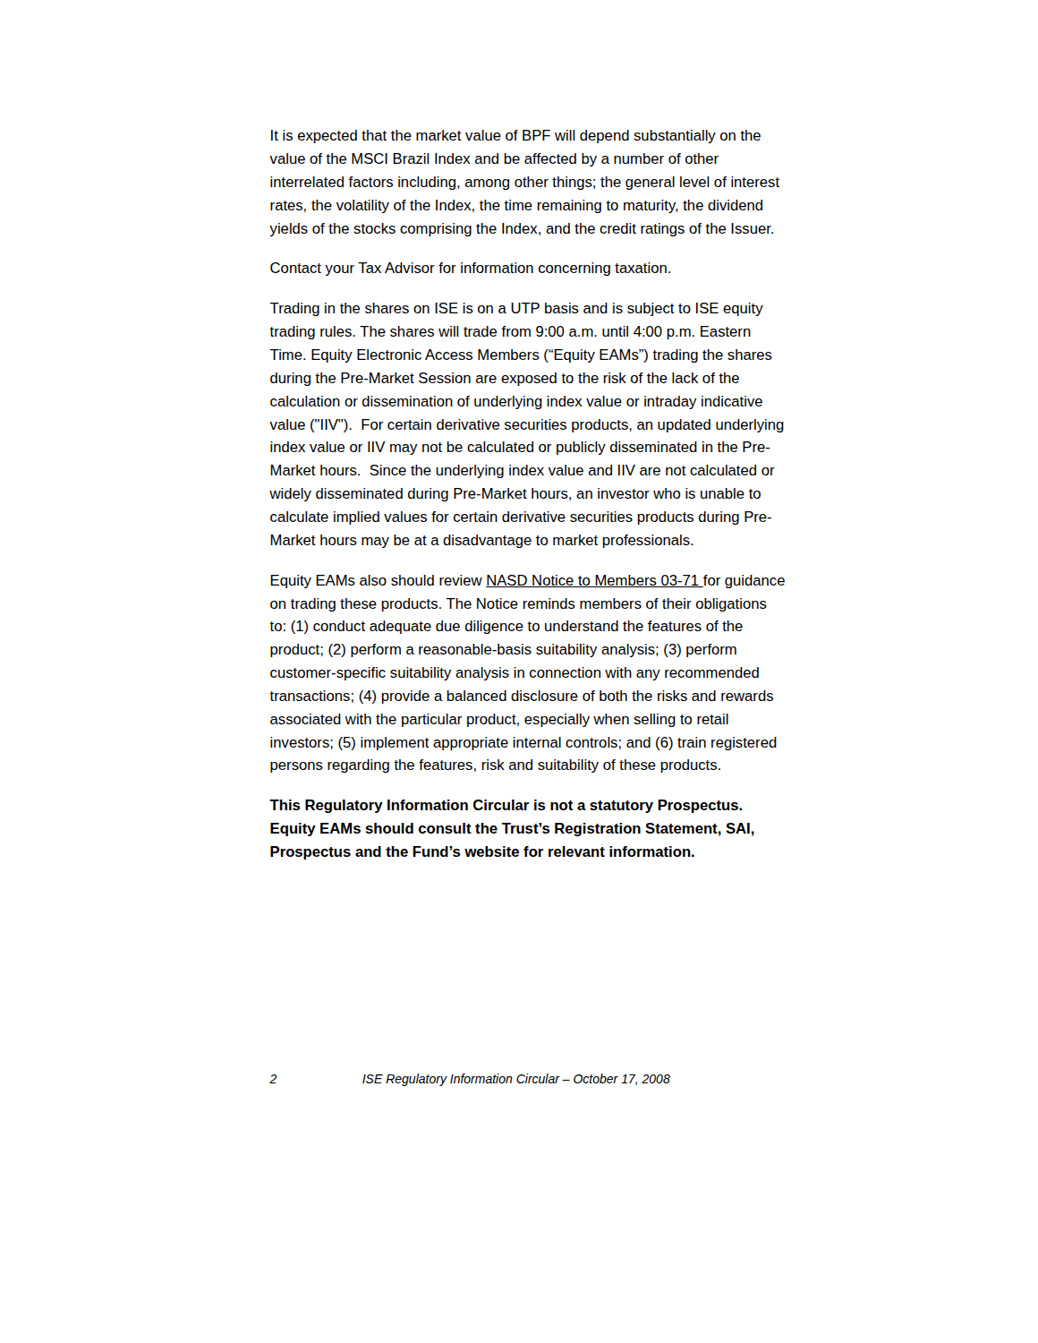It is expected that the market value of BPF will depend substantially on the value of the MSCI Brazil Index and be affected by a number of other interrelated factors including, among other things; the general level of interest rates, the volatility of the Index, the time remaining to maturity, the dividend yields of the stocks comprising the Index, and the credit ratings of the Issuer.
Contact your Tax Advisor for information concerning taxation.
Trading in the shares on ISE is on a UTP basis and is subject to ISE equity trading rules. The shares will trade from 9:00 a.m. until 4:00 p.m. Eastern Time. Equity Electronic Access Members (“Equity EAMs”) trading the shares during the Pre-Market Session are exposed to the risk of the lack of the calculation or dissemination of underlying index value or intraday indicative value ("IIV"). For certain derivative securities products, an updated underlying index value or IIV may not be calculated or publicly disseminated in the Pre-Market hours. Since the underlying index value and IIV are not calculated or widely disseminated during Pre-Market hours, an investor who is unable to calculate implied values for certain derivative securities products during Pre-Market hours may be at a disadvantage to market professionals.
Equity EAMs also should review NASD Notice to Members 03-71 for guidance on trading these products. The Notice reminds members of their obligations to: (1) conduct adequate due diligence to understand the features of the product; (2) perform a reasonable-basis suitability analysis; (3) perform customer-specific suitability analysis in connection with any recommended transactions; (4) provide a balanced disclosure of both the risks and rewards associated with the particular product, especially when selling to retail investors; (5) implement appropriate internal controls; and (6) train registered persons regarding the features, risk and suitability of these products.
This Regulatory Information Circular is not a statutory Prospectus. Equity EAMs should consult the Trust’s Registration Statement, SAI, Prospectus and the Fund’s website for relevant information.
2 ISE Regulatory Information Circular – October 17, 2008